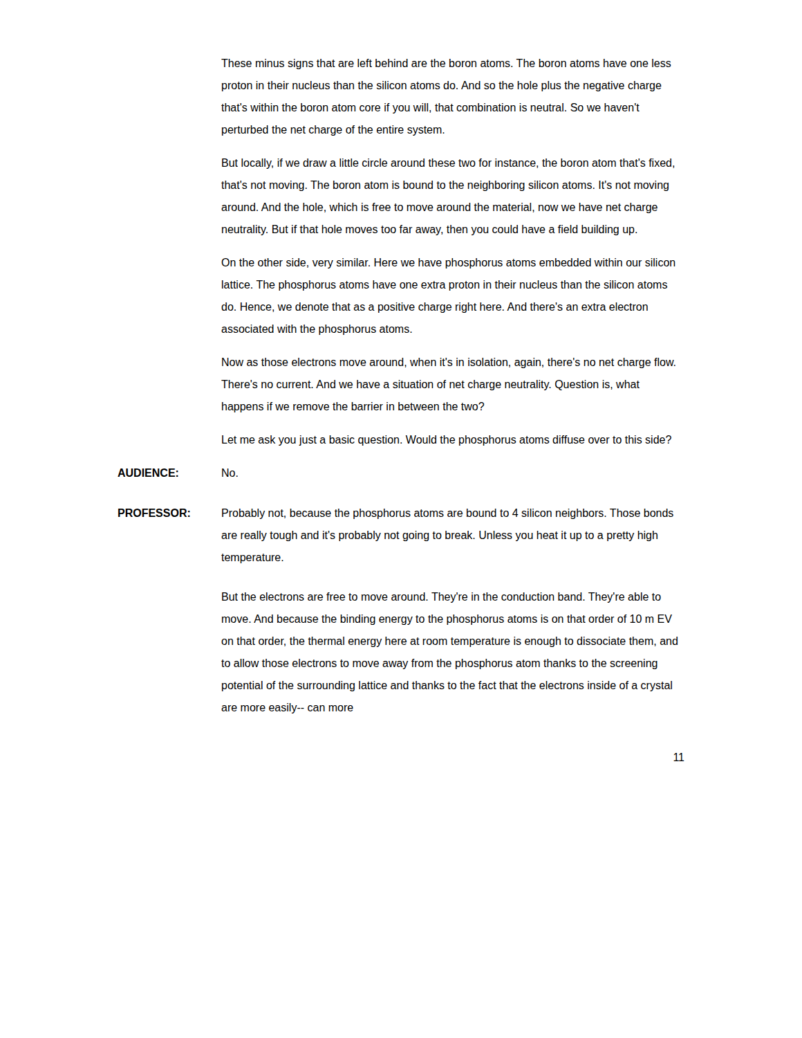These minus signs that are left behind are the boron atoms. The boron atoms have one less proton in their nucleus than the silicon atoms do. And so the hole plus the negative charge that's within the boron atom core if you will, that combination is neutral. So we haven't perturbed the net charge of the entire system.
But locally, if we draw a little circle around these two for instance, the boron atom that's fixed, that's not moving. The boron atom is bound to the neighboring silicon atoms. It's not moving around. And the hole, which is free to move around the material, now we have net charge neutrality. But if that hole moves too far away, then you could have a field building up.
On the other side, very similar. Here we have phosphorus atoms embedded within our silicon lattice. The phosphorus atoms have one extra proton in their nucleus than the silicon atoms do. Hence, we denote that as a positive charge right here. And there's an extra electron associated with the phosphorus atoms.
Now as those electrons move around, when it's in isolation, again, there's no net charge flow. There's no current. And we have a situation of net charge neutrality. Question is, what happens if we remove the barrier in between the two?
Let me ask you just a basic question. Would the phosphorus atoms diffuse over to this side?
AUDIENCE:
No.
PROFESSOR:
Probably not, because the phosphorus atoms are bound to 4 silicon neighbors. Those bonds are really tough and it's probably not going to break. Unless you heat it up to a pretty high temperature.
But the electrons are free to move around. They're in the conduction band. They're able to move. And because the binding energy to the phosphorus atoms is on that order of 10 m EV on that order, the thermal energy here at room temperature is enough to dissociate them, and to allow those electrons to move away from the phosphorus atom thanks to the screening potential of the surrounding lattice and thanks to the fact that the electrons inside of a crystal are more easily-- can more
11